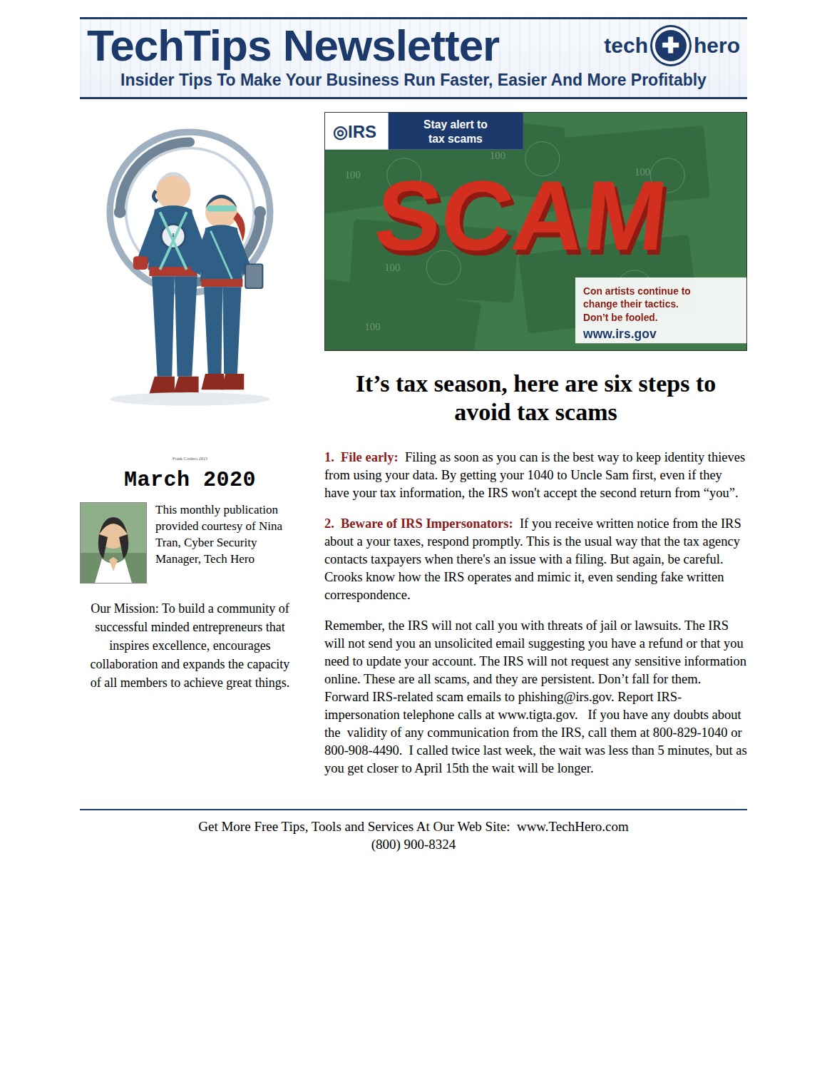TechTips Newsletter
tech ✚ hero
Insider Tips To Make Your Business Run Faster, Easier And More Profitably
+
Frank Cordero 2013
March 2020
This monthly publication provided courtesy of Nina Tran, Cyber Security Manager, Tech Hero
Our Mission: To build a community of successful minded entrepreneurs that inspires excellence, encourages collaboration and expands the capacity of all members to achieve great things.
100 100 100 100 100 100 ◎IRS Stay alert to tax scams SCAM SCAM Con artists continue to change their tactics. Don’t be fooled. www.irs.gov
It’s tax season, here are six steps to avoid tax scams
1. File early: Filing as soon as you can is the best way to keep identity thieves from using your data. By getting your 1040 to Uncle Sam first, even if they have your tax information, the IRS won't accept the second return from “you”.
2. Beware of IRS Impersonators: If you receive written notice from the IRS about a your taxes, respond promptly. This is the usual way that the tax agency contacts taxpayers when there's an issue with a filing. But again, be careful. Crooks know how the IRS operates and mimic it, even sending fake written correspondence.
Remember, the IRS will not call you with threats of jail or lawsuits. The IRS will not send you an unsolicited email suggesting you have a refund or that you need to update your account. The IRS will not request any sensitive information online. These are all scams, and they are persistent. Don’t fall for them. Forward IRS-related scam emails to phishing@irs.gov. Report IRS-impersonation telephone calls at www.tigta.gov. If you have any doubts about the validity of any communication from the IRS, call them at 800-829-1040 or 800-908-4490. I called twice last week, the wait was less than 5 minutes, but as you get closer to April 15th the wait will be longer.
Get More Free Tips, Tools and Services At Our Web Site: www.TechHero.com
(800) 900-8324